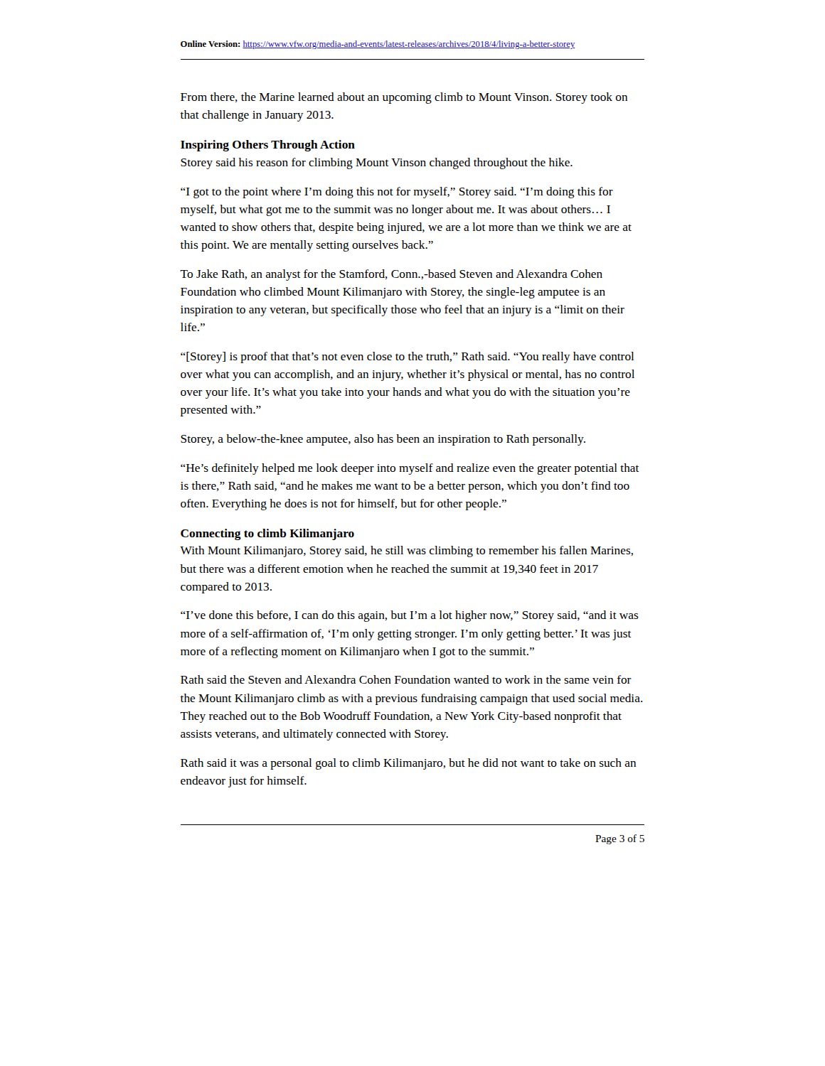Online Version: https://www.vfw.org/media-and-events/latest-releases/archives/2018/4/living-a-better-storey
From there, the Marine learned about an upcoming climb to Mount Vinson. Storey took on that challenge in January 2013.
Inspiring Others Through Action
Storey said his reason for climbing Mount Vinson changed throughout the hike.
“I got to the point where I’m doing this not for myself,” Storey said. “I’m doing this for myself, but what got me to the summit was no longer about me. It was about others… I wanted to show others that, despite being injured, we are a lot more than we think we are at this point. We are mentally setting ourselves back.”
To Jake Rath, an analyst for the Stamford, Conn.,-based Steven and Alexandra Cohen Foundation who climbed Mount Kilimanjaro with Storey, the single-leg amputee is an inspiration to any veteran, but specifically those who feel that an injury is a “limit on their life.”
“[Storey] is proof that that’s not even close to the truth,” Rath said. “You really have control over what you can accomplish, and an injury, whether it’s physical or mental, has no control over your life. It’s what you take into your hands and what you do with the situation you’re presented with.”
Storey, a below-the-knee amputee, also has been an inspiration to Rath personally.
“He’s definitely helped me look deeper into myself and realize even the greater potential that is there,” Rath said, “and he makes me want to be a better person, which you don’t find too often. Everything he does is not for himself, but for other people.”
Connecting to climb Kilimanjaro
With Mount Kilimanjaro, Storey said, he still was climbing to remember his fallen Marines, but there was a different emotion when he reached the summit at 19,340 feet in 2017 compared to 2013.
“I’ve done this before, I can do this again, but I’m a lot higher now,” Storey said, “and it was more of a self-affirmation of, ‘I’m only getting stronger. I’m only getting better.’ It was just more of a reflecting moment on Kilimanjaro when I got to the summit.”
Rath said the Steven and Alexandra Cohen Foundation wanted to work in the same vein for the Mount Kilimanjaro climb as with a previous fundraising campaign that used social media. They reached out to the Bob Woodruff Foundation, a New York City-based nonprofit that assists veterans, and ultimately connected with Storey.
Rath said it was a personal goal to climb Kilimanjaro, but he did not want to take on such an endeavor just for himself.
Page 3 of 5